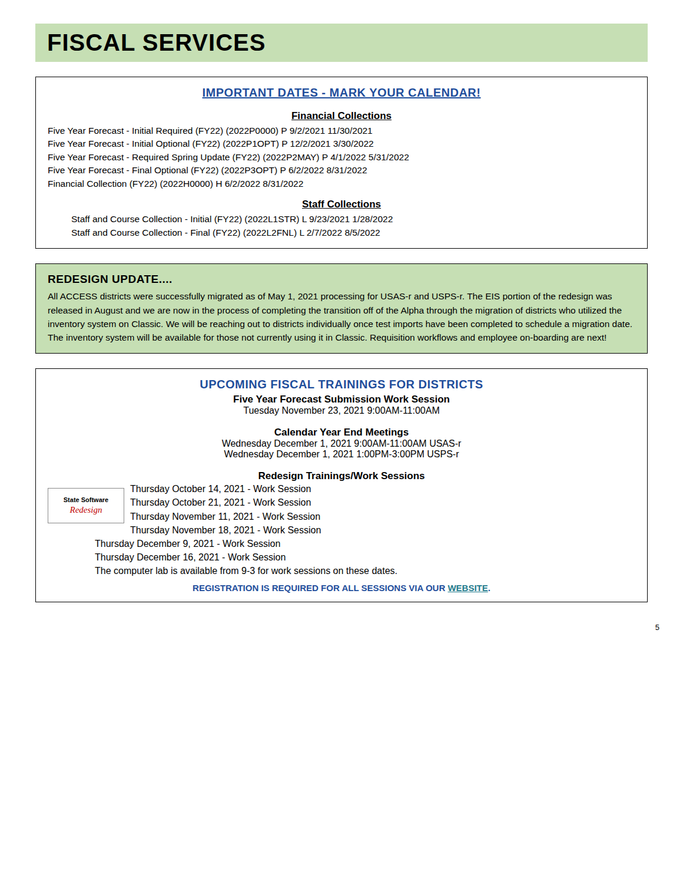FISCAL SERVICES
IMPORTANT DATES - MARK YOUR CALENDAR!
Financial Collections
Five Year Forecast - Initial Required (FY22) (2022P0000) P 9/2/2021 11/30/2021
Five Year Forecast - Initial Optional (FY22) (2022P1OPT) P 12/2/2021 3/30/2022
Five Year Forecast - Required Spring Update (FY22) (2022P2MAY) P 4/1/2022 5/31/2022
Five Year Forecast - Final Optional (FY22) (2022P3OPT) P 6/2/2022 8/31/2022
Financial Collection (FY22) (2022H0000) H 6/2/2022 8/31/2022
Staff Collections
Staff and Course Collection - Initial (FY22) (2022L1STR) L 9/23/2021 1/28/2022
Staff and Course Collection - Final (FY22) (2022L2FNL) L 2/7/2022 8/5/2022
REDESIGN UPDATE....
All ACCESS districts were successfully migrated as of May 1, 2021 processing for USAS-r and USPS-r. The EIS portion of the redesign was released in August and we are now in the process of completing the transition off of the Alpha through the migration of districts who utilized the inventory system on Classic. We will be reaching out to districts individually once test imports have been completed to schedule a migration date. The inventory system will be available for those not currently using it in Classic. Requisition workflows and employee on-boarding are next!
UPCOMING FISCAL TRAININGS FOR DISTRICTS
Five Year Forecast Submission Work Session
Tuesday November 23, 2021 9:00AM-11:00AM
Calendar Year End Meetings
Wednesday December 1, 2021 9:00AM-11:00AM USAS-r
Wednesday December 1, 2021 1:00PM-3:00PM USPS-r
Redesign Trainings/Work Sessions
State Software
Redesign
Thursday October 14, 2021 - Work Session
Thursday October 21, 2021 - Work Session
Thursday November 11, 2021 - Work Session
Thursday November 18, 2021 - Work Session
Thursday December 9, 2021 - Work Session
Thursday December 16, 2021 - Work Session
The computer lab is available from 9-3 for work sessions on these dates.
REGISTRATION IS REQUIRED FOR ALL SESSIONS VIA OUR WEBSITE.
5